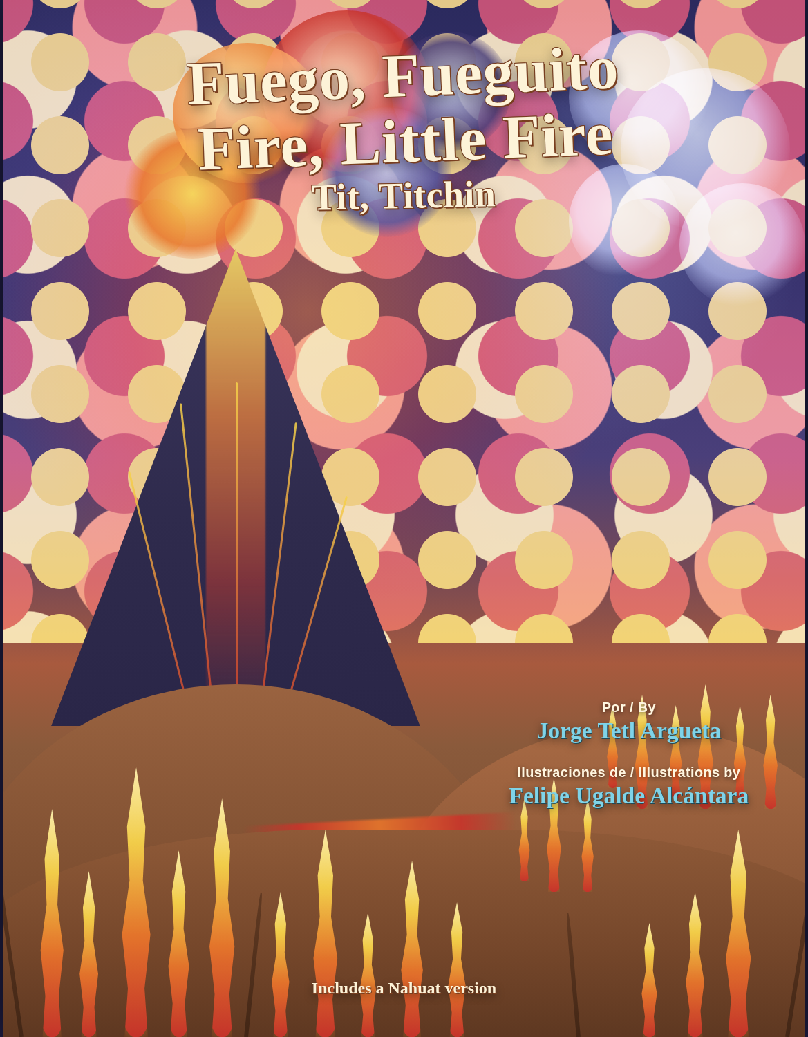Fuego, Fueguito Fire, Little Fire
Tit, Titchin
Por / By
Jorge Tetl Argueta
Ilustraciones de / Illustrations by
Felipe Ugalde Alcántara
Includes a Nahuat version